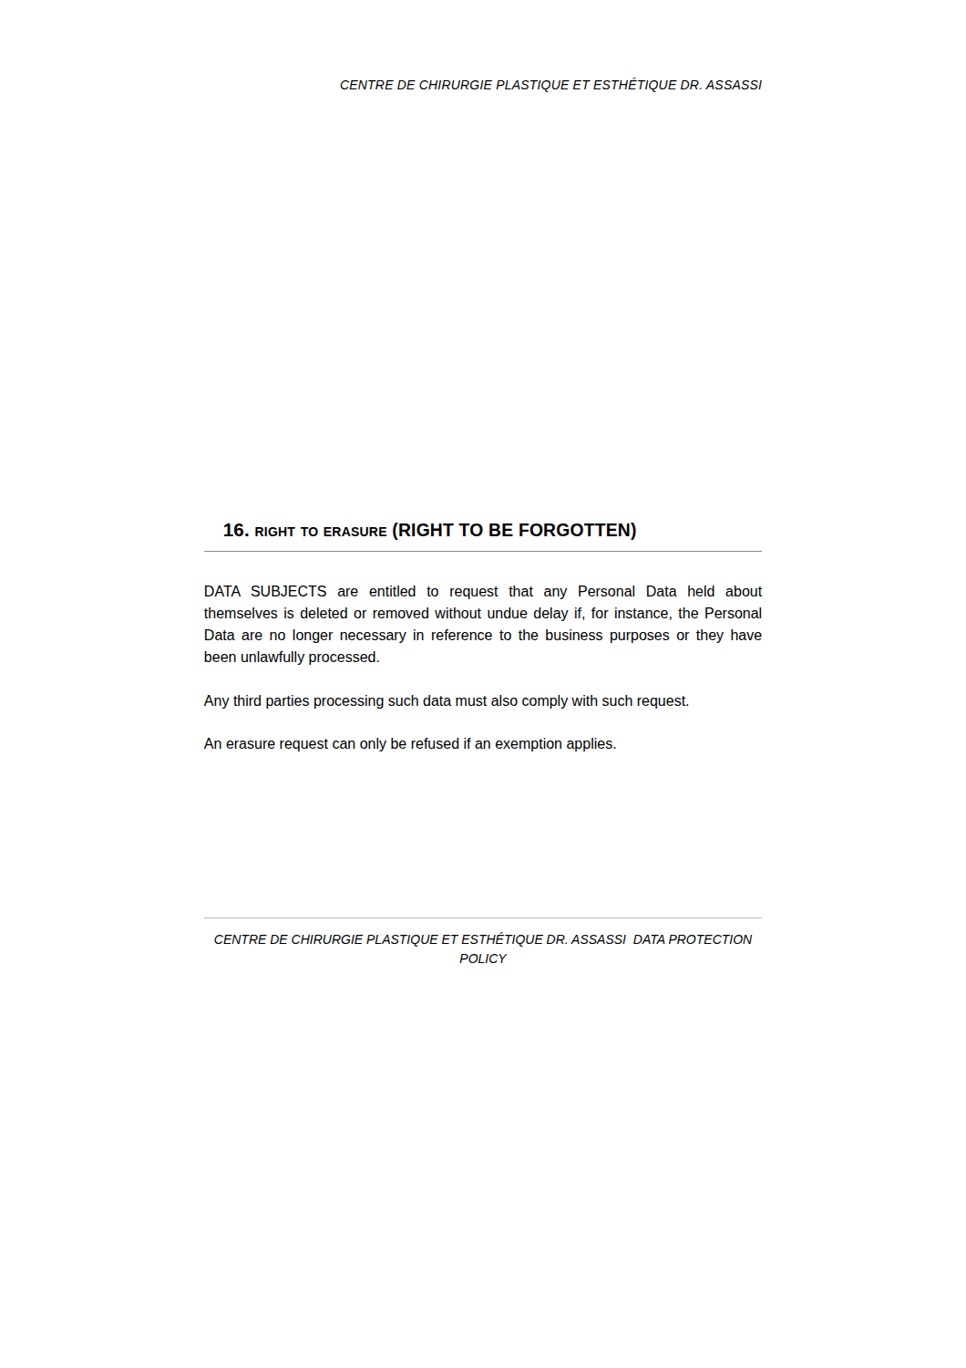CENTRE DE CHIRURGIE PLASTIQUE ET ESTHÉTIQUE DR. ASSASSI
16. Right to erasure (right to be forgotten)
DATA SUBJECTS are entitled to request that any Personal Data held about themselves is deleted or removed without undue delay if, for instance, the Personal Data are no longer necessary in reference to the business purposes or they have been unlawfully processed.
Any third parties processing such data must also comply with such request.
An erasure request can only be refused if an exemption applies.
CENTRE DE CHIRURGIE PLASTIQUE ET ESTHÉTIQUE DR. ASSASSI DATA PROTECTION POLICY